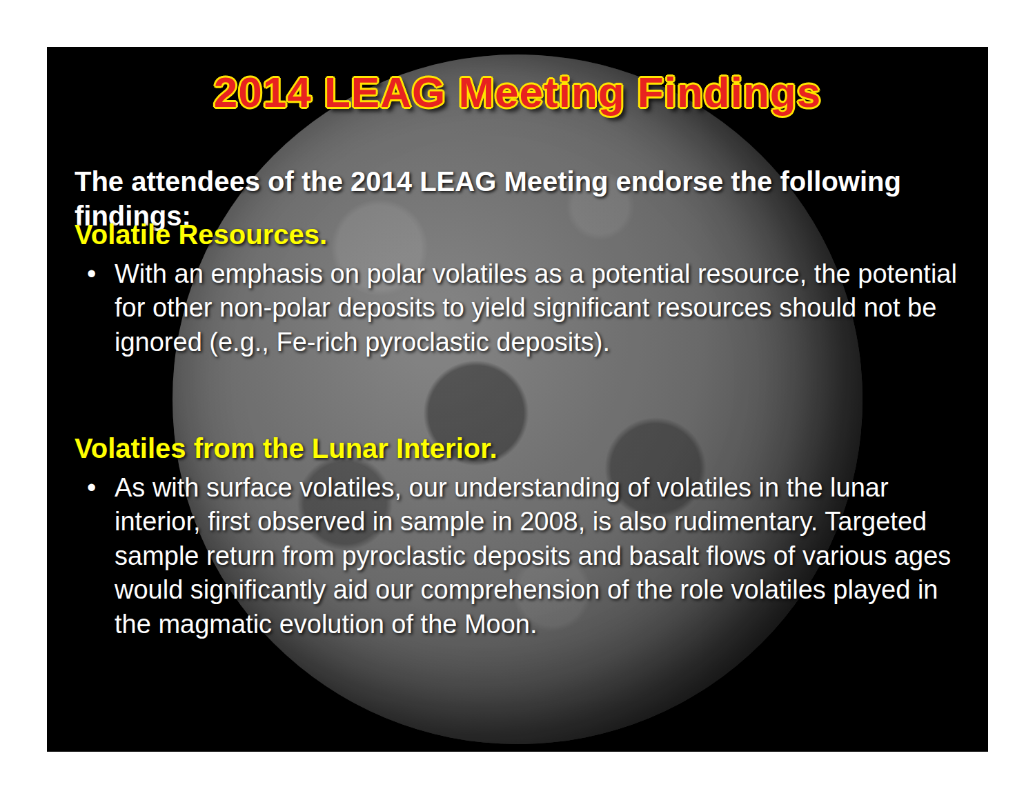2014 LEAG Meeting Findings
The attendees of the 2014 LEAG Meeting endorse the following findings:
Volatile Resources.
With an emphasis on polar volatiles as a potential resource, the potential for other non-polar deposits to yield significant resources should not be ignored (e.g., Fe-rich pyroclastic deposits).
Volatiles from the Lunar Interior.
As with surface volatiles, our understanding of volatiles in the lunar interior, first observed in sample in 2008, is also rudimentary. Targeted sample return from pyroclastic deposits and basalt flows of various ages would significantly aid our comprehension of the role volatiles played in the magmatic evolution of the Moon.